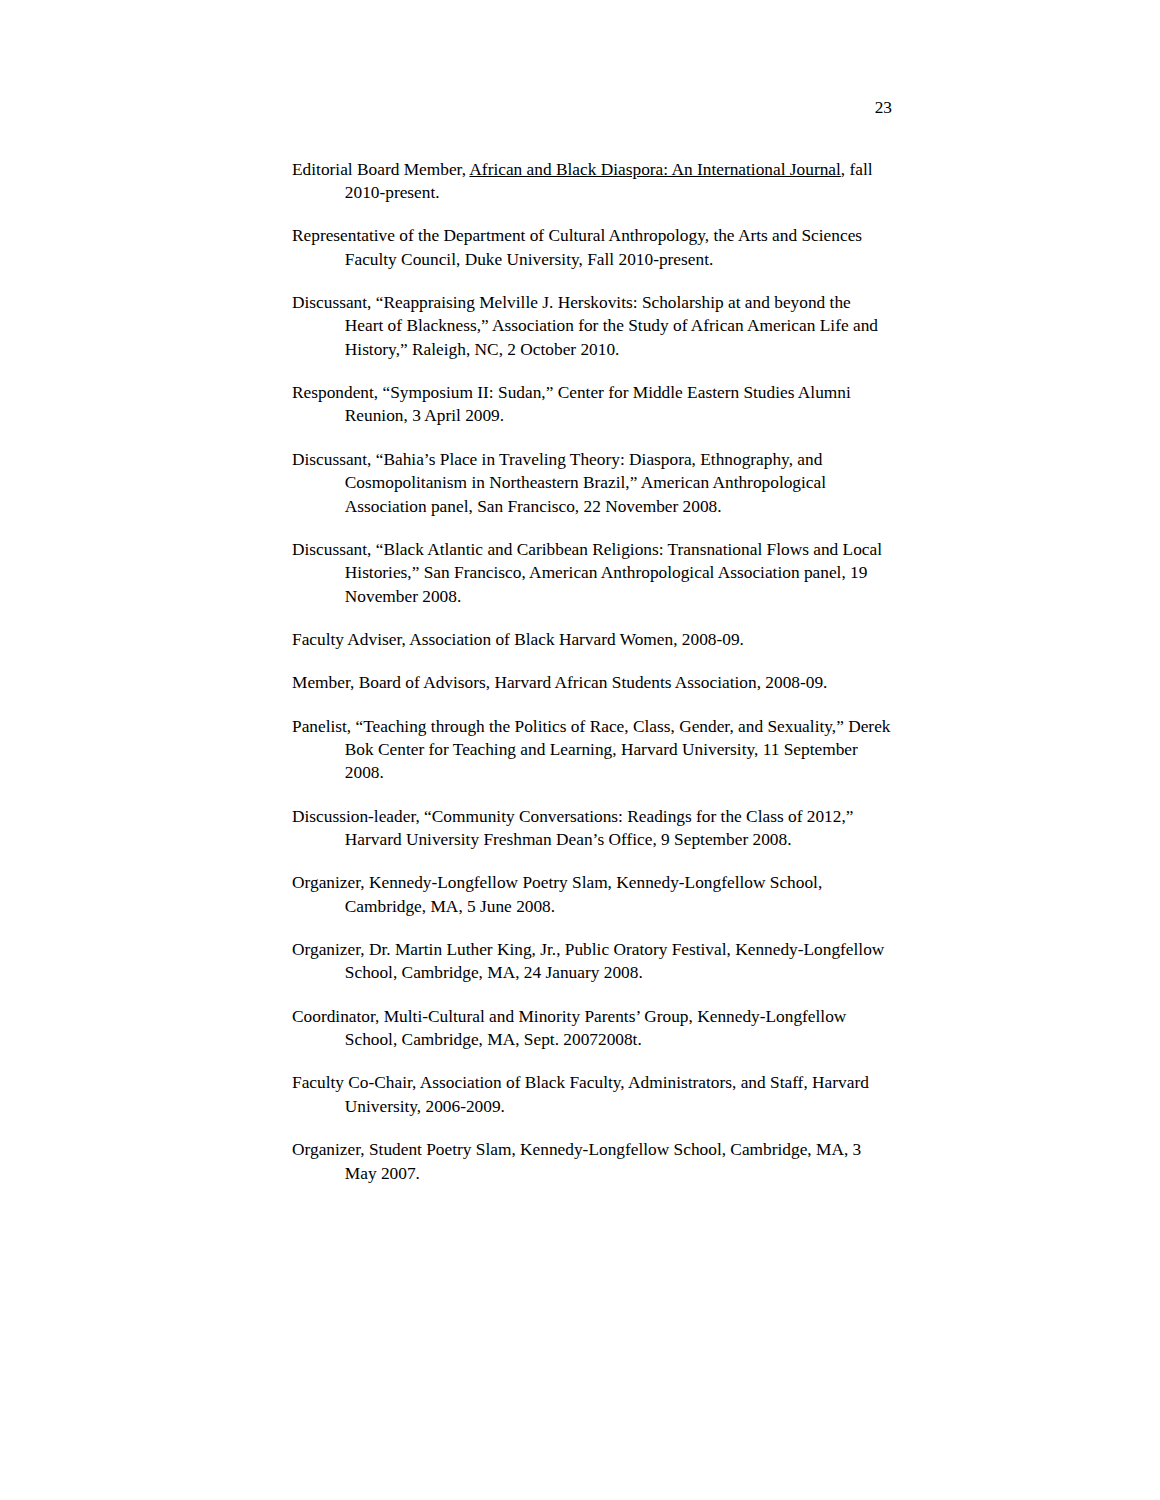23
Editorial Board Member, African and Black Diaspora: An International Journal, fall 2010-present.
Representative of the Department of Cultural Anthropology, the Arts and Sciences Faculty Council, Duke University, Fall 2010-present.
Discussant, “Reappraising Melville J. Herskovits: Scholarship at and beyond the Heart of Blackness,” Association for the Study of African American Life and History,” Raleigh, NC, 2 October 2010.
Respondent, “Symposium II: Sudan,” Center for Middle Eastern Studies Alumni Reunion, 3 April 2009.
Discussant, “Bahia’s Place in Traveling Theory: Diaspora, Ethnography, and Cosmopolitanism in Northeastern Brazil,” American Anthropological Association panel, San Francisco, 22 November 2008.
Discussant, “Black Atlantic and Caribbean Religions: Transnational Flows and Local Histories,” San Francisco, American Anthropological Association panel, 19 November 2008.
Faculty Adviser, Association of Black Harvard Women, 2008-09.
Member, Board of Advisors, Harvard African Students Association, 2008-09.
Panelist, “Teaching through the Politics of Race, Class, Gender, and Sexuality,” Derek Bok Center for Teaching and Learning, Harvard University, 11 September 2008.
Discussion-leader, “Community Conversations: Readings for the Class of 2012,” Harvard University Freshman Dean’s Office, 9 September 2008.
Organizer, Kennedy-Longfellow Poetry Slam, Kennedy-Longfellow School, Cambridge, MA, 5 June 2008.
Organizer, Dr. Martin Luther King, Jr., Public Oratory Festival, Kennedy-Longfellow School, Cambridge, MA, 24 January 2008.
Coordinator, Multi-Cultural and Minority Parents’ Group, Kennedy-Longfellow School, Cambridge, MA, Sept. 20072008t.
Faculty Co-Chair, Association of Black Faculty, Administrators, and Staff, Harvard University, 2006-2009.
Organizer, Student Poetry Slam, Kennedy-Longfellow School, Cambridge, MA, 3 May 2007.